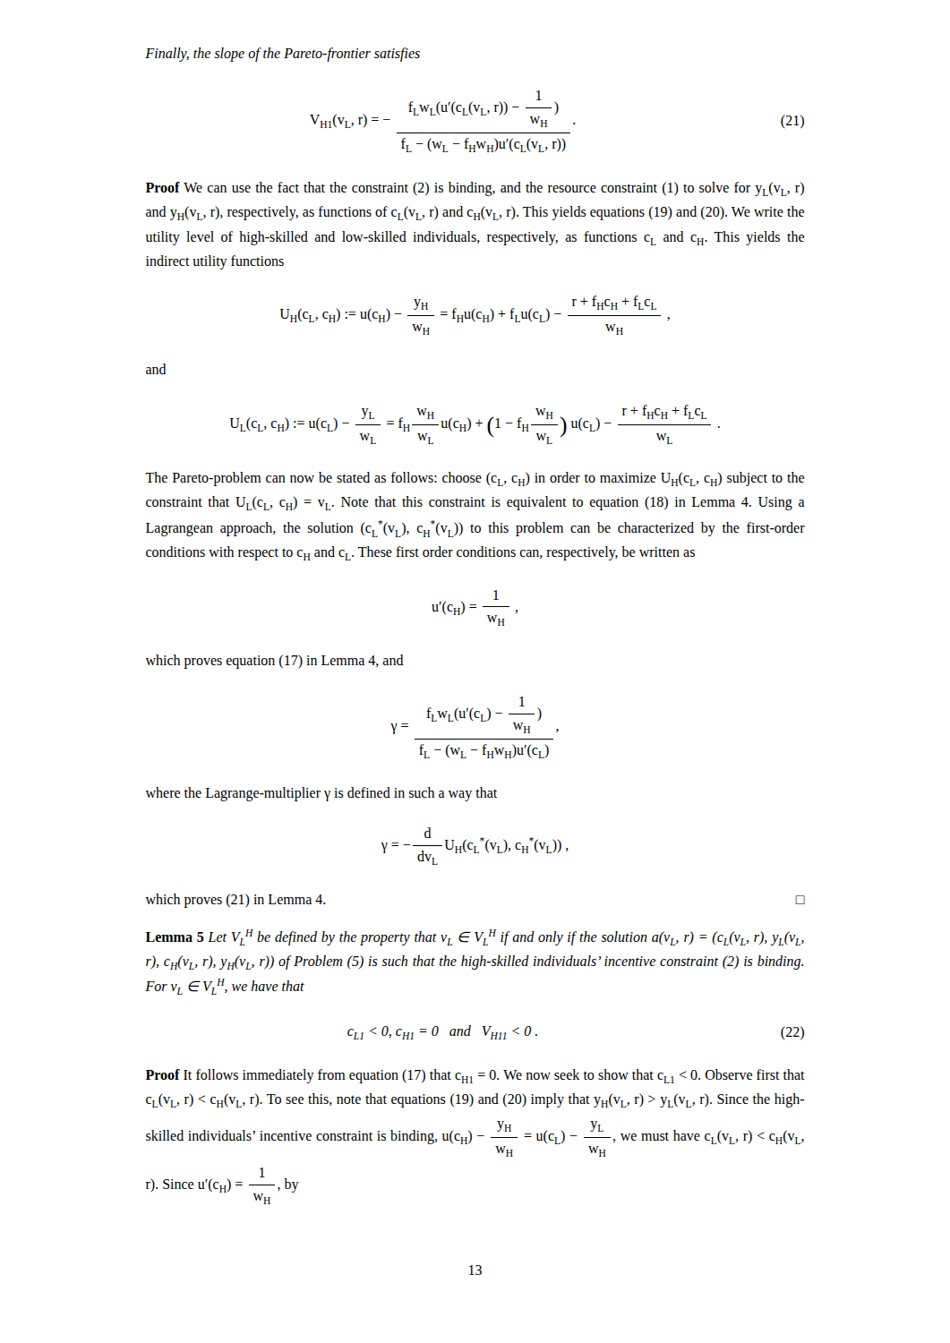Finally, the slope of the Pareto-frontier satisfies
VH1(vL, r) = − fLwL(u′(cL(vL, r)) − 1 wH) fL − (wL − fHwH)u′(cL(vL, r)) .
(21)
Proof We can use the fact that the constraint (2) is binding, and the resource constraint (1) to solve for yL(vL, r) and yH(vL, r), respectively, as functions of cL(vL, r) and cH(vL, r). This yields equations (19) and (20). We write the utility level of high-skilled and low-skilled individuals, respectively, as functions cL and cH. This yields the indirect utility functions
UH(cL, cH) := u(cH) − yH wH = fHu(cH) + fLu(cL) − r + fHcH + fLcL wH ,
and
UL(cL, cH) := u(cL) − yL wL = fHwH wLu(cH) + (1 − fHwH wL) u(cL) − r + fHcH + fLcL wL .
The Pareto-problem can now be stated as follows: choose (cL, cH) in order to maximize UH(cL, cH) subject to the constraint that UL(cL, cH) = vL. Note that this constraint is equivalent to equation (18) in Lemma 4. Using a Lagrangean approach, the solution (cL*(vL), cH*(vL)) to this problem can be characterized by the first-order conditions with respect to cH and cL. These first order conditions can, respectively, be written as
u′(cH) = 1 wH ,
which proves equation (17) in Lemma 4, and
γ = fLwL(u′(cL) − 1 wH) fL − (wL − fHwH)u′(cL) ,
where the Lagrange-multiplier γ is defined in such a way that
γ = −ddvLUH(cL*(vL), cH*(vL)) ,
which proves (21) in Lemma 4. □
Lemma 5 Let VLH be defined by the property that vL ∈ VLH if and only if the solution a(vL, r) = (cL(vL, r), yL(vL, r), cH(vL, r), yH(vL, r)) of Problem (5) is such that the high-skilled individuals’ incentive constraint (2) is binding. For vL ∈ VLH, we have that
cL1 < 0, cH1 = 0 and VH11 < 0 .
(22)
Proof It follows immediately from equation (17) that cH1 = 0. We now seek to show that cL1 < 0. Observe first that cL(vL, r) < cH(vL, r). To see this, note that equations (19) and (20) imply that yH(vL, r) > yL(vL, r). Since the high-skilled individuals’ incentive constraint is binding, u(cH) − yH wH = u(cL) − yL wH, we must have cL(vL, r) < cH(vL, r). Since u′(cH) = 1 wH, by
13